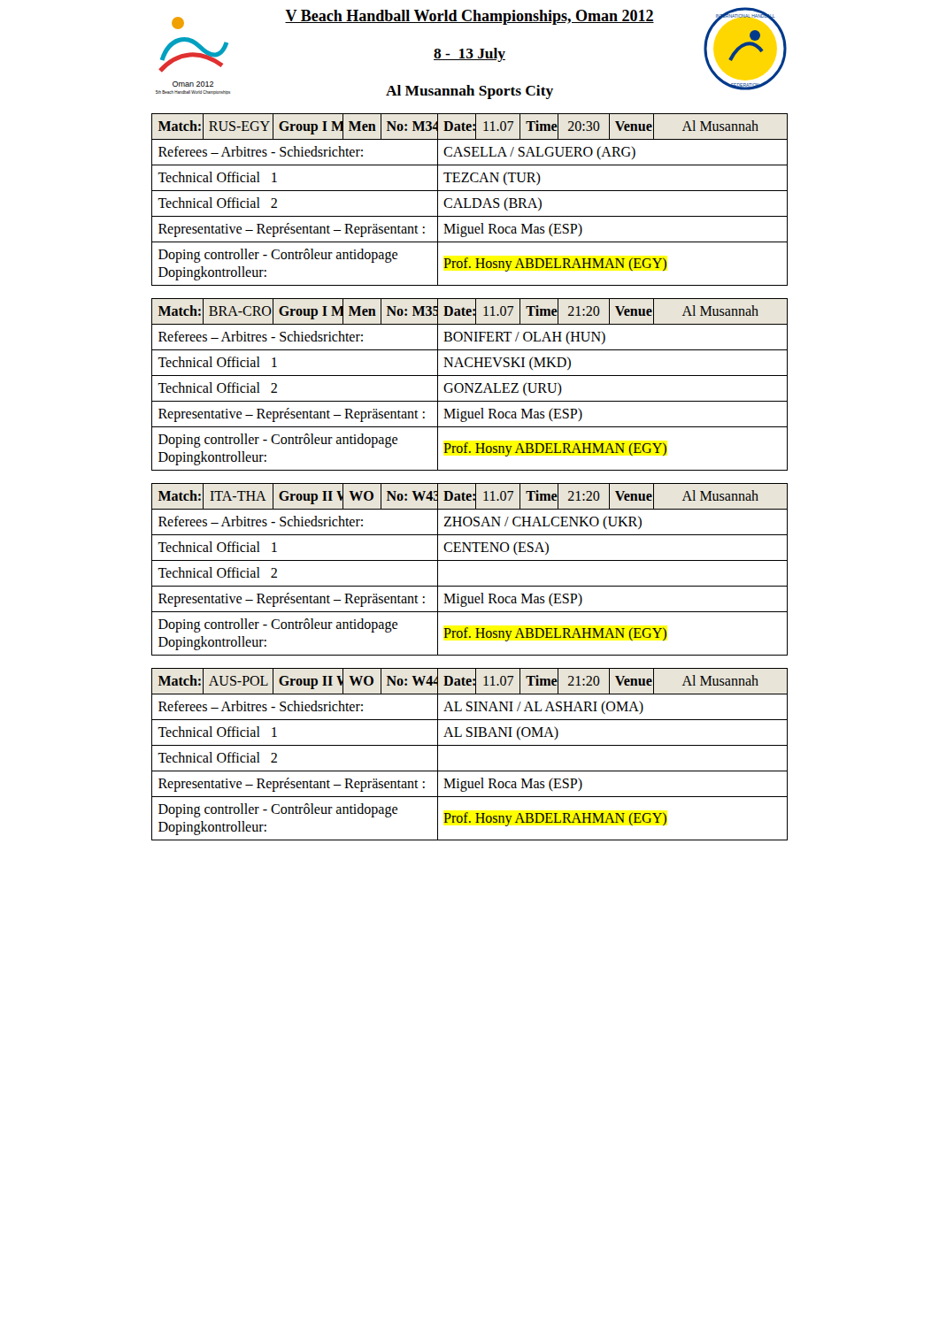V Beach Handball World Championships, Oman 2012
8 - 13 July
Al Musannah Sports City
| Match: | RUS-EGY | Group I M | Men | No: M34 | Date: | 11.07 | Time: | 20:30 | Venue: | Al Musannah |
| Referees – Arbitres - Schiedsrichter: | CASELLA / SALGUERO (ARG) |
| Technical Official 1 | TEZCAN (TUR) |
| Technical Official 2 | CALDAS (BRA) |
| Representative – Représentant – Repräsentant : | Miguel Roca Mas (ESP) |
| Doping controller - Contrôleur antidopage Dopingkontrolleur: | Prof. Hosny ABDELRAHMAN (EGY) |
| Match: | BRA-CRO | Group I M | Men | No: M35 | Date: | 11.07 | Time: | 21:20 | Venue: | Al Musannah |
| Referees – Arbitres - Schiedsrichter: | BONIFERT / OLAH (HUN) |
| Technical Official 1 | NACHEVSKI (MKD) |
| Technical Official 2 | GONZALEZ (URU) |
| Representative – Représentant – Repräsentant : | Miguel Roca Mas (ESP) |
| Doping controller - Contrôleur antidopage Dopingkontrolleur: | Prof. Hosny ABDELRAHMAN (EGY) |
| Match: | ITA-THA | Group II W | WO | No: W43 | Date: | 11.07 | Time: | 21:20 | Venue: | Al Musannah |
| Referees – Arbitres - Schiedsrichter: | ZHOSAN / CHALCENKO (UKR) |
| Technical Official 1 | CENTENO (ESA) |
| Technical Official 2 | |
| Representative – Représentant – Repräsentant : | Miguel Roca Mas (ESP) |
| Doping controller - Contrôleur antidopage Dopingkontrolleur: | Prof. Hosny ABDELRAHMAN (EGY) |
| Match: | AUS-POL | Group II W | WO | No: W44 | Date: | 11.07 | Time: | 21:20 | Venue: | Al Musannah |
| Referees – Arbitres - Schiedsrichter: | AL SINANI / AL ASHARI (OMA) |
| Technical Official 1 | AL SIBANI (OMA) |
| Technical Official 2 | |
| Representative – Représentant – Repräsentant : | Miguel Roca Mas (ESP) |
| Doping controller - Contrôleur antidopage Dopingkontrolleur: | Prof. Hosny ABDELRAHMAN (EGY) |